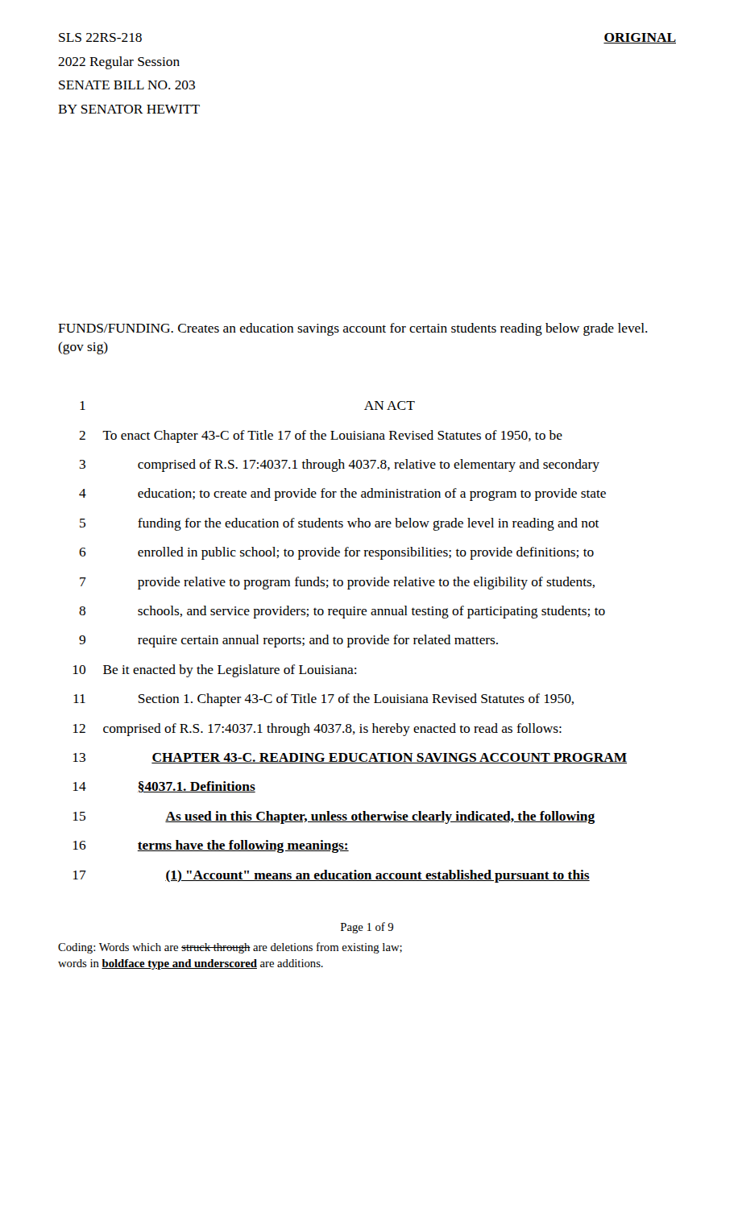SLS 22RS-218 ORIGINAL
2022 Regular Session
SENATE BILL NO. 203
BY SENATOR HEWITT
FUNDS/FUNDING. Creates an education savings account for certain students reading below grade level. (gov sig)
AN ACT
To enact Chapter 43-C of Title 17 of the Louisiana Revised Statutes of 1950, to be
comprised of R.S. 17:4037.1 through 4037.8, relative to elementary and secondary
education; to create and provide for the administration of a program to provide state
funding for the education of students who are below grade level in reading and not
enrolled in public school; to provide for responsibilities; to provide definitions; to
provide relative to program funds; to provide relative to the eligibility of students,
schools, and service providers; to require annual testing of participating students; to
require certain annual reports; and to provide for related matters.
Be it enacted by the Legislature of Louisiana:
Section 1. Chapter 43-C of Title 17 of the Louisiana Revised Statutes of 1950,
comprised of R.S. 17:4037.1 through 4037.8, is hereby enacted to read as follows:
CHAPTER 43-C. READING EDUCATION SAVINGS ACCOUNT PROGRAM
§4037.1. Definitions
As used in this Chapter, unless otherwise clearly indicated, the following
terms have the following meanings:
(1) "Account" means an education account established pursuant to this
Page 1 of 9
Coding: Words which are struck through are deletions from existing law;
words in boldface type and underscored are additions.